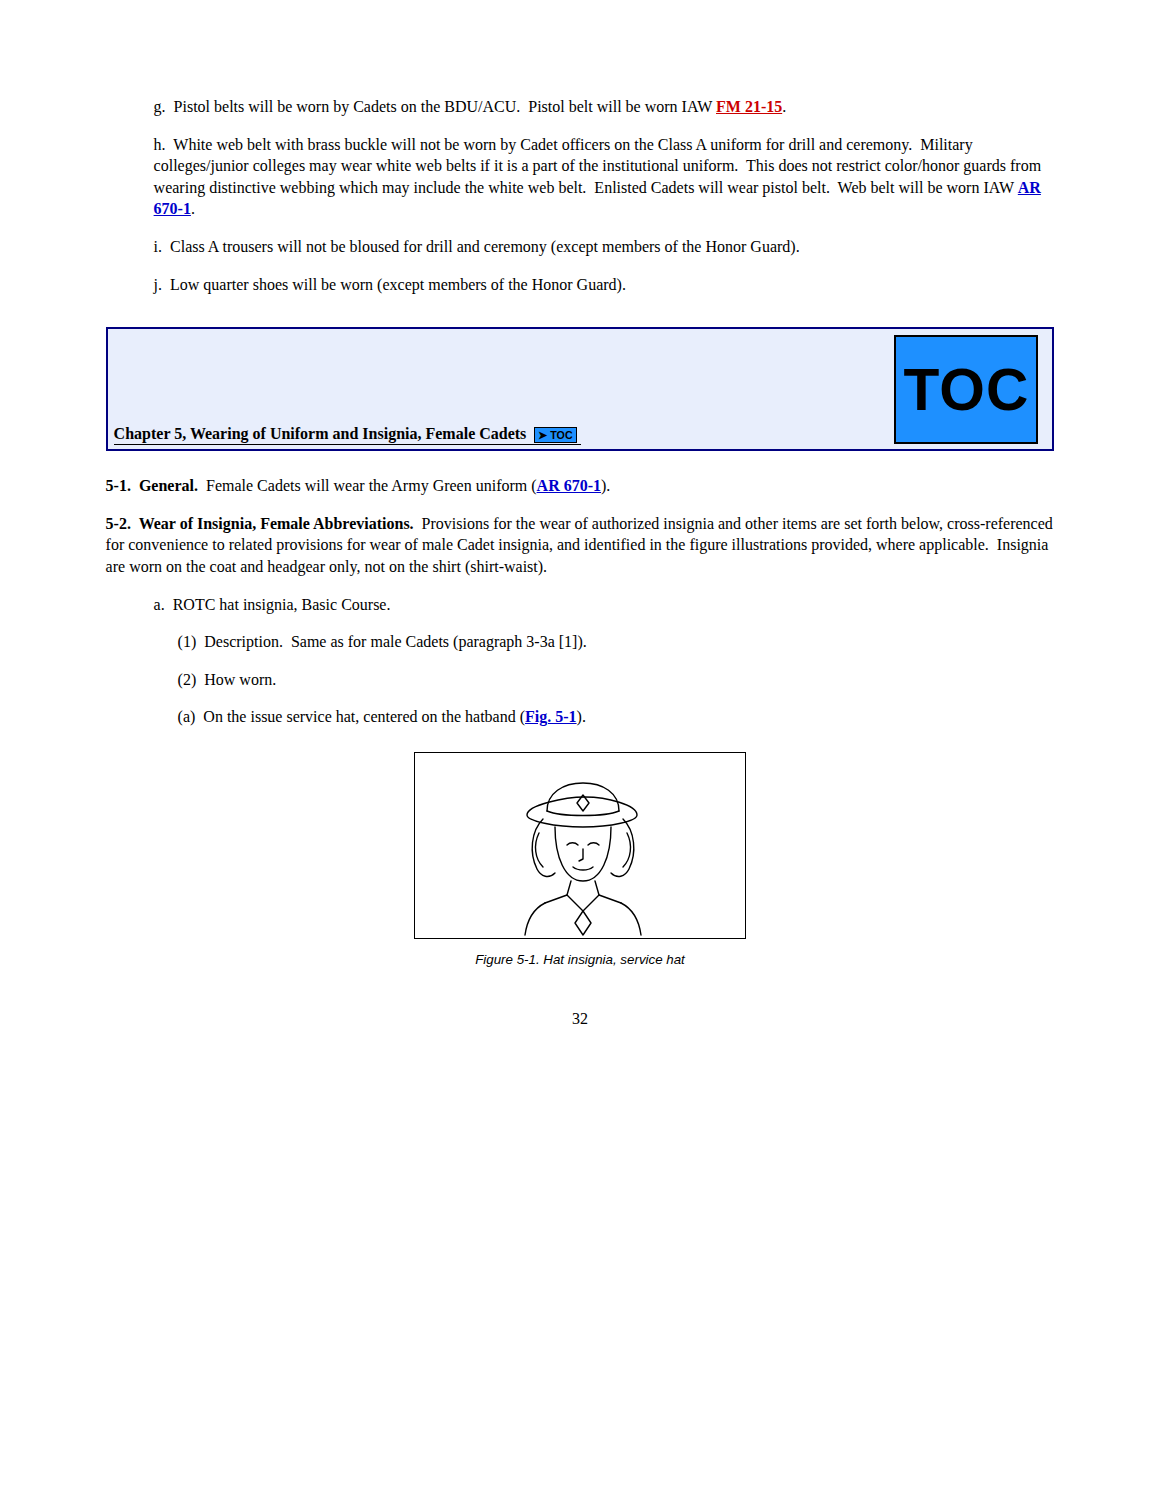g. Pistol belts will be worn by Cadets on the BDU/ACU. Pistol belt will be worn IAW FM 21-15.
h. White web belt with brass buckle will not be worn by Cadet officers on the Class A uniform for drill and ceremony. Military colleges/junior colleges may wear white web belts if it is a part of the institutional uniform. This does not restrict color/honor guards from wearing distinctive webbing which may include the white web belt. Enlisted Cadets will wear pistol belt. Web belt will be worn IAW AR 670-1.
i. Class A trousers will not be bloused for drill and ceremony (except members of the Honor Guard).
j. Low quarter shoes will be worn (except members of the Honor Guard).
TOC
Chapter 5, Wearing of Uniform and Insignia, Female Cadets ➤ TOC
5-1. General. Female Cadets will wear the Army Green uniform (AR 670-1).
5-2. Wear of Insignia, Female Abbreviations. Provisions for the wear of authorized insignia and other items are set forth below, cross-referenced for convenience to related provisions for wear of male Cadet insignia, and identified in the figure illustrations provided, where applicable. Insignia are worn on the coat and headgear only, not on the shirt (shirt-waist).
a. ROTC hat insignia, Basic Course.
(1) Description. Same as for male Cadets (paragraph 3-3a [1]).
(2) How worn.
(a) On the issue service hat, centered on the hatband (Fig. 5-1).
Figure 5-1. Hat insignia, service hat
32